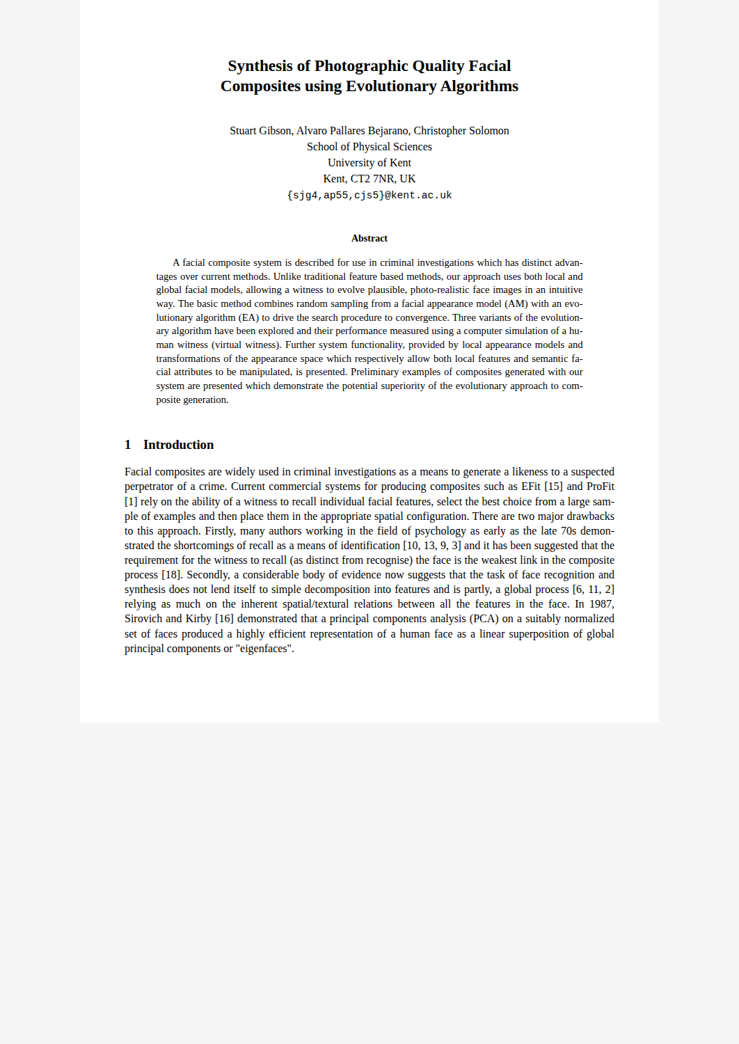Synthesis of Photographic Quality Facial
Composites using Evolutionary Algorithms
Stuart Gibson, Alvaro Pallares Bejarano, Christopher Solomon
School of Physical Sciences
University of Kent
Kent, CT2 7NR, UK
{sjg4,ap55,cjs5}@kent.ac.uk
Abstract
A facial composite system is described for use in criminal investigations which has distinct advantages over current methods. Unlike traditional feature based methods, our approach uses both local and global facial models, allowing a witness to evolve plausible, photo-realistic face images in an intuitive way. The basic method combines random sampling from a facial appearance model (AM) with an evolutionary algorithm (EA) to drive the search procedure to convergence. Three variants of the evolutionary algorithm have been explored and their performance measured using a computer simulation of a human witness (virtual witness). Further system functionality, provided by local appearance models and transformations of the appearance space which respectively allow both local features and semantic facial attributes to be manipulated, is presented. Preliminary examples of composites generated with our system are presented which demonstrate the potential superiority of the evolutionary approach to composite generation.
1 Introduction
Facial composites are widely used in criminal investigations as a means to generate a likeness to a suspected perpetrator of a crime. Current commercial systems for producing composites such as EFit [15] and ProFit [1] rely on the ability of a witness to recall individual facial features, select the best choice from a large sample of examples and then place them in the appropriate spatial configuration. There are two major drawbacks to this approach. Firstly, many authors working in the field of psychology as early as the late 70s demonstrated the shortcomings of recall as a means of identification [10, 13, 9, 3] and it has been suggested that the requirement for the witness to recall (as distinct from recognise) the face is the weakest link in the composite process [18]. Secondly, a considerable body of evidence now suggests that the task of face recognition and synthesis does not lend itself to simple decomposition into features and is partly, a global process [6, 11, 2] relying as much on the inherent spatial/textural relations between all the features in the face. In 1987, Sirovich and Kirby [16] demonstrated that a principal components analysis (PCA) on a suitably normalized set of faces produced a highly efficient representation of a human face as a linear superposition of global principal components or "eigenfaces".